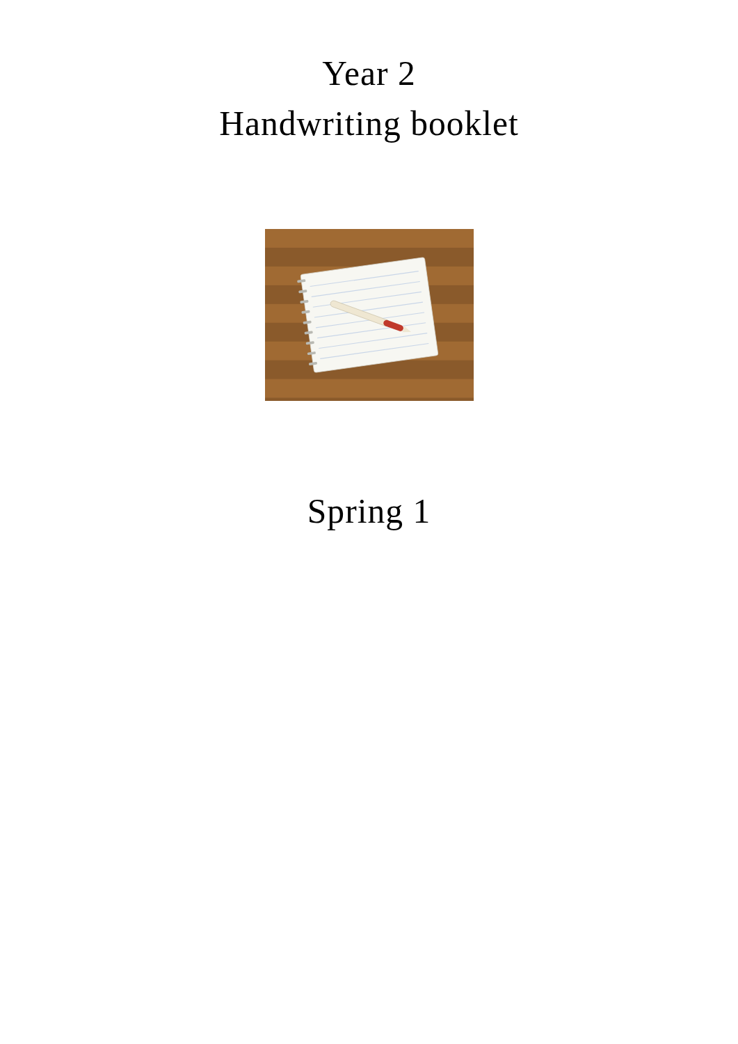Year 2 Handwriting booklet
Spring 1